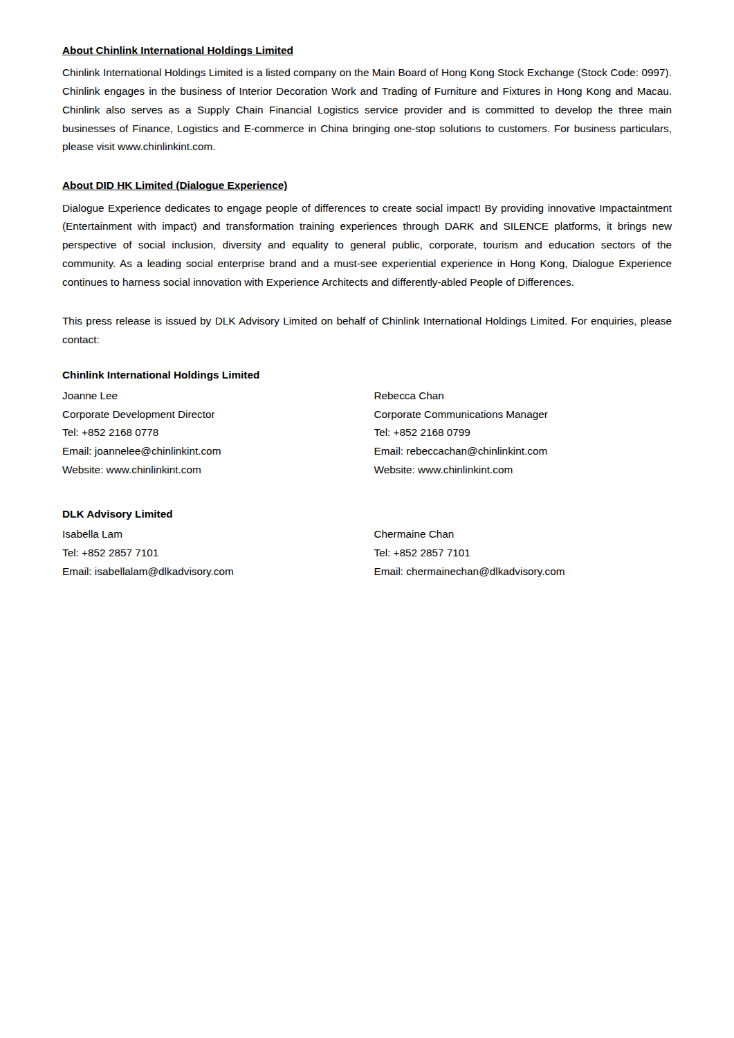About Chinlink International Holdings Limited
Chinlink International Holdings Limited is a listed company on the Main Board of Hong Kong Stock Exchange (Stock Code: 0997). Chinlink engages in the business of Interior Decoration Work and Trading of Furniture and Fixtures in Hong Kong and Macau. Chinlink also serves as a Supply Chain Financial Logistics service provider and is committed to develop the three main businesses of Finance, Logistics and E-commerce in China bringing one-stop solutions to customers. For business particulars, please visit www.chinlinkint.com.
About DID HK Limited (Dialogue Experience)
Dialogue Experience dedicates to engage people of differences to create social impact! By providing innovative Impactaintment (Entertainment with impact) and transformation training experiences through DARK and SILENCE platforms, it brings new perspective of social inclusion, diversity and equality to general public, corporate, tourism and education sectors of the community. As a leading social enterprise brand and a must-see experiential experience in Hong Kong, Dialogue Experience continues to harness social innovation with Experience Architects and differently-abled People of Differences.
This press release is issued by DLK Advisory Limited on behalf of Chinlink International Holdings Limited. For enquiries, please contact:
Chinlink International Holdings Limited
| Joanne Lee Corporate Development Director Tel: +852 2168 0778 Email: joannelee@chinlinkint.com Website: www.chinlinkint.com | Rebecca Chan Corporate Communications Manager Tel: +852 2168 0799 Email: rebeccachan@chinlinkint.com Website: www.chinlinkint.com |
DLK Advisory Limited
| Isabella Lam Tel: +852 2857 7101 Email: isabellalam@dlkadvisory.com | Chermaine Chan Tel: +852 2857 7101 Email: chermainechan@dlkadvisory.com |